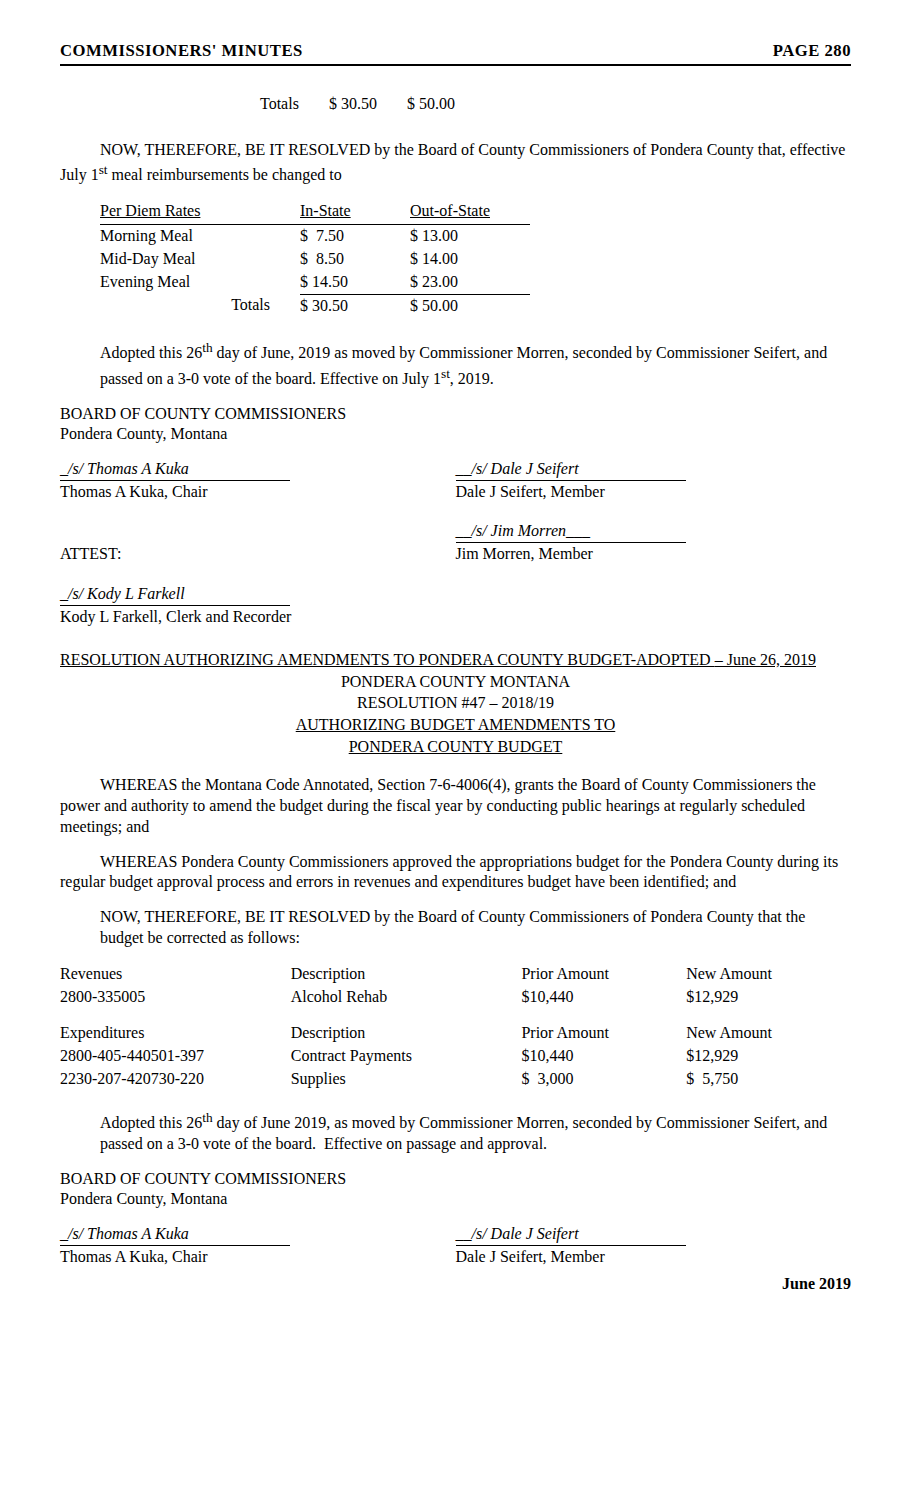COMMISSIONERS' MINUTES PAGE 280
| Totals | $ 30.50 | $ 50.00 |
NOW, THEREFORE, BE IT RESOLVED by the Board of County Commissioners of Pondera County that, effective July 1st meal reimbursements be changed to
| Per Diem Rates | In-State | Out-of-State |
| Morning Meal | $ 7.50 | $ 13.00 |
| Mid-Day Meal | $ 8.50 | $ 14.00 |
| Evening Meal | $ 14.50 | $ 23.00 |
| Totals | $ 30.50 | $ 50.00 |
Adopted this 26th day of June, 2019 as moved by Commissioner Morren, seconded by Commissioner Seifert, and passed on a 3-0 vote of the board. Effective on July 1st, 2019.
BOARD OF COUNTY COMMISSIONERS
Pondera County, Montana
| _/s/ Thomas A Kuka Thomas A Kuka, Chair | __/s/ Dale J Seifert Dale J Seifert, Member |
| ATTEST: | __/s/ Jim Morren___ Jim Morren, Member |
_/s/ Kody L Farkell Kody L Farkell, Clerk and Recorder
RESOLUTION AUTHORIZING AMENDMENTS TO PONDERA COUNTY BUDGET-ADOPTED – June 26, 2019
PONDERA COUNTY MONTANA
RESOLUTION #47 – 2018/19
AUTHORIZING BUDGET AMENDMENTS TO
PONDERA COUNTY BUDGET
WHEREAS the Montana Code Annotated, Section 7-6-4006(4), grants the Board of County Commissioners the power and authority to amend the budget during the fiscal year by conducting public hearings at regularly scheduled meetings; and
WHEREAS Pondera County Commissioners approved the appropriations budget for the Pondera County during its regular budget approval process and errors in revenues and expenditures budget have been identified; and
NOW, THEREFORE, BE IT RESOLVED by the Board of County Commissioners of Pondera County that the budget be corrected as follows:
| Revenues | Description | Prior Amount | New Amount |
| 2800-335005 | Alcohol Rehab | $10,440 | $12,929 |
| Expenditures | Description | Prior Amount | New Amount |
| 2800-405-440501-397 | Contract Payments | $10,440 | $12,929 |
| 2230-207-420730-220 | Supplies | $ 3,000 | $ 5,750 |
Adopted this 26th day of June 2019, as moved by Commissioner Morren, seconded by Commissioner Seifert, and passed on a 3-0 vote of the board. Effective on passage and approval.
BOARD OF COUNTY COMMISSIONERS
Pondera County, Montana
| _/s/ Thomas A Kuka Thomas A Kuka, Chair | __/s/ Dale J Seifert Dale J Seifert, Member |
June 2019